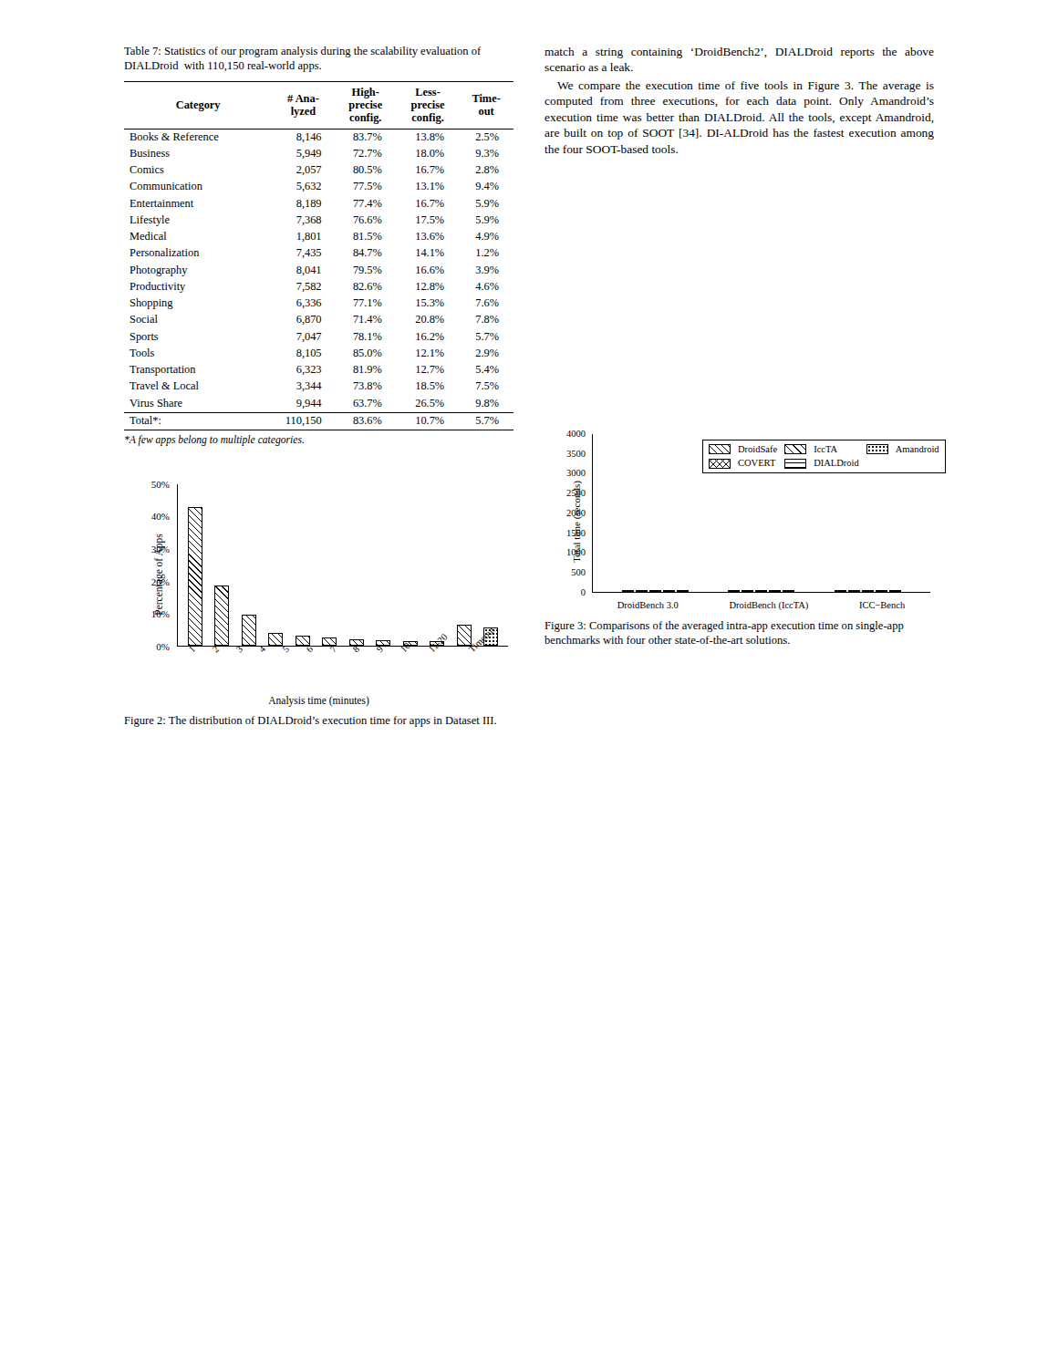Table 7: Statistics of our program analysis during the scalability evaluation of DIALDroid with 110,150 real-world apps.
| Category | # Ana- lyzed | High- precise config. | Less- precise config. | Time- out |
| --- | --- | --- | --- | --- |
| Books & Reference | 8,146 | 83.7% | 13.8% | 2.5% |
| Business | 5,949 | 72.7% | 18.0% | 9.3% |
| Comics | 2,057 | 80.5% | 16.7% | 2.8% |
| Communication | 5,632 | 77.5% | 13.1% | 9.4% |
| Entertainment | 8,189 | 77.4% | 16.7% | 5.9% |
| Lifestyle | 7,368 | 76.6% | 17.5% | 5.9% |
| Medical | 1,801 | 81.5% | 13.6% | 4.9% |
| Personalization | 7,435 | 84.7% | 14.1% | 1.2% |
| Photography | 8,041 | 79.5% | 16.6% | 3.9% |
| Productivity | 7,582 | 82.6% | 12.8% | 4.6% |
| Shopping | 6,336 | 77.1% | 15.3% | 7.6% |
| Social | 6,870 | 71.4% | 20.8% | 7.8% |
| Sports | 7,047 | 78.1% | 16.2% | 5.7% |
| Tools | 8,105 | 85.0% | 12.1% | 2.9% |
| Transportation | 6,323 | 81.9% | 12.7% | 5.4% |
| Travel & Local | 3,344 | 73.8% | 18.5% | 7.5% |
| Virus Share | 9,944 | 63.7% | 26.5% | 9.8% |
| Total*: | 110,150 | 83.6% | 10.7% | 5.7% |
*A few apps belong to multiple categories.
Percentage of Apps
50% 40% 30% 20% 10% 0%
1 2 3 4 5 6 7 8 9 10 11-20 Timeout
Analysis time (minutes)
Figure 2: The distribution of DIALDroid’s execution time for apps in Dataset III.
match a string containing ‘DroidBench2’, DIALDroid reports the above scenario as a leak.
We compare the execution time of five tools in Figure 3. The average is computed from three executions, for each data point. Only Amandroid’s execution time was better than DIALDroid. All the tools, except Amandroid, are built on top of SOOT [34]. DI-ALDroid has the fastest execution among the four SOOT-based tools.
Total time (seconds)
4000 3500 3000 2500 2000 1500 1000 500 0
DroidSafe IccTA Amandroid COVERT DIALDroid
DroidBench 3.0 DroidBench (IccTA) ICC−Bench
Figure 3: Comparisons of the averaged intra-app execution time on single-app benchmarks with four other state-of-the-art solutions.